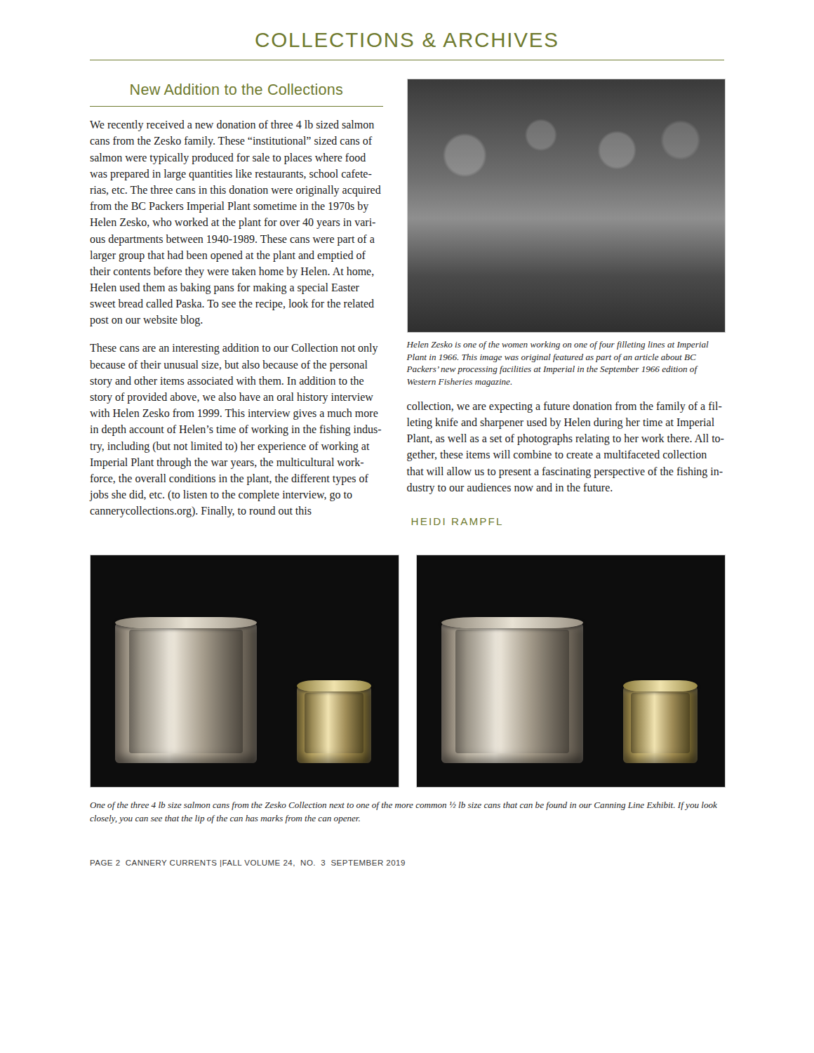COLLECTIONS & ARCHIVES
New Addition to the Collections
We recently received a new donation of three 4 lb sized salmon cans from the Zesko family. These “institutional” sized cans of salmon were typically produced for sale to places where food was prepared in large quantities like restaurants, school cafeterias, etc. The three cans in this donation were originally acquired from the BC Packers Imperial Plant sometime in the 1970s by Helen Zesko, who worked at the plant for over 40 years in various departments between 1940-1989. These cans were part of a larger group that had been opened at the plant and emptied of their contents before they were taken home by Helen. At home, Helen used them as baking pans for making a special Easter sweet bread called Paska. To see the recipe, look for the related post on our website blog.
These cans are an interesting addition to our Collection not only because of their unusual size, but also because of the personal story and other items associated with them. In addition to the story of provided above, we also have an oral history interview with Helen Zesko from 1999. This interview gives a much more in depth account of Helen’s time of working in the fishing industry, including (but not limited to) her experience of working at Imperial Plant through the war years, the multicultural workforce, the overall conditions in the plant, the different types of jobs she did, etc. (to listen to the complete interview, go to cannerycollections.org). Finally, to round out this
Helen Zesko is one of the women working on one of four filleting lines at Imperial Plant in 1966. This image was original featured as part of an article about BC Packers’ new processing facilities at Imperial in the September 1966 edition of Western Fisheries magazine.
collection, we are expecting a future donation from the family of a filleting knife and sharpener used by Helen during her time at Imperial Plant, as well as a set of photographs relating to her work there. All together, these items will combine to create a multifaceted collection that will allow us to present a fascinating perspective of the fishing industry to our audiences now and in the future.
HEIDI RAMPFL
One of the three 4 lb size salmon cans from the Zesko Collection next to one of the more common ½ lb size cans that can be found in our Canning Line Exhibit. If you look closely, you can see that the lip of the can has marks from the can opener.
PAGE 2 CANNERY CURRENTS |FALL VOLUME 24, NO. 3 SEPTEMBER 2019